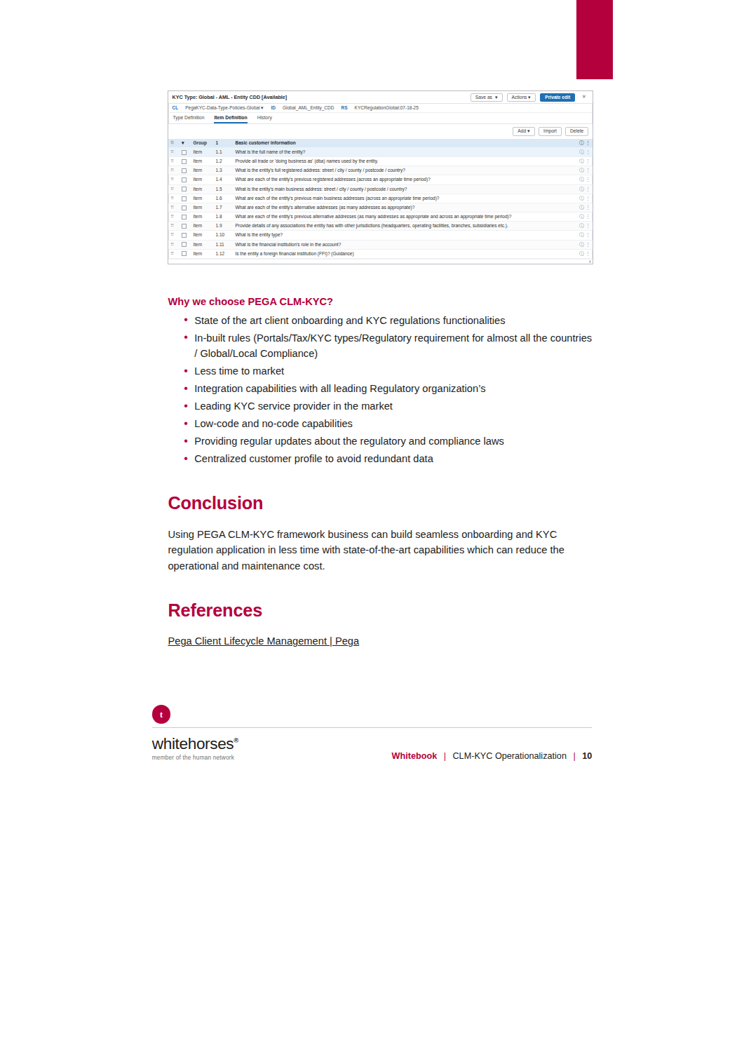KYC Type: Global - AML - Entity CDD [Available]
Save as ▾
Actions ▾
Private edit
✕
CL PegaKYC-Data-Type-Policies-Global ▾ ID Global_AML_Entity_CDD RS KYCRegulationGlobal:07-18-25
Type Definition Item Definition History
Add ▾
Import
Delete
| ⠿ | ▾ | Group | 1 | Basic customer information | ⓘ ⋮ |
| ⠿ | | Item | 1.1 | What is the full name of the entity? | ⓘ ⋮ |
| ⠿ | | Item | 1.2 | Provide all trade or 'doing business as' (dba) names used by the entity. | ⓘ ⋮ |
| ⠿ | | Item | 1.3 | What is the entity's full registered address: street / city / county / postcode / country? | ⓘ ⋮ |
| ⠿ | | Item | 1.4 | What are each of the entity's previous registered addresses (across an appropriate time period)? | ⓘ ⋮ |
| ⠿ | | Item | 1.5 | What is the entity's main business address: street / city / county / postcode / country? | ⓘ ⋮ |
| ⠿ | | Item | 1.6 | What are each of the entity's previous main business addresses (across an appropriate time period)? | ⓘ ⋮ |
| ⠿ | | Item | 1.7 | What are each of the entity's alternative addresses (as many addresses as appropriate)? | ⓘ ⋮ |
| ⠿ | | Item | 1.8 | What are each of the entity's previous alternative addresses (as many addresses as appropriate and across an appropriate time period)? | ⓘ ⋮ |
| ⠿ | | Item | 1.9 | Provide details of any associations the entity has with other jurisdictions (headquarters, operating facilities, branches, subsidiaries etc.). | ⓘ ⋮ |
| ⠿ | | Item | 1.10 | What is the entity type? | ⓘ ⋮ |
| ⠿ | | Item | 1.11 | What is the financial institution's role in the account? | ⓘ ⋮ |
| ⠿ | | Item | 1.12 | Is the entity a foreign financial institution (FFI)? (Guidance) | ⓘ ⋮ |
Why we choose PEGA CLM-KYC?
State of the art client onboarding and KYC regulations functionalities
In-built rules (Portals/Tax/KYC types/Regulatory requirement for almost all the countries / Global/Local Compliance)
Less time to market
Integration capabilities with all leading Regulatory organization’s
Leading KYC service provider in the market
Low-code and no-code capabilities
Providing regular updates about the regulatory and compliance laws
Centralized customer profile to avoid redundant data
Conclusion
Using PEGA CLM-KYC framework business can build seamless onboarding and KYC regulation application in less time with state-of-the-art capabilities which can reduce the operational and maintenance cost.
References
Pega Client Lifecycle Management | Pega
t
white horses®
member of the human network
Whitebook | CLM-KYC Operationalization | 10